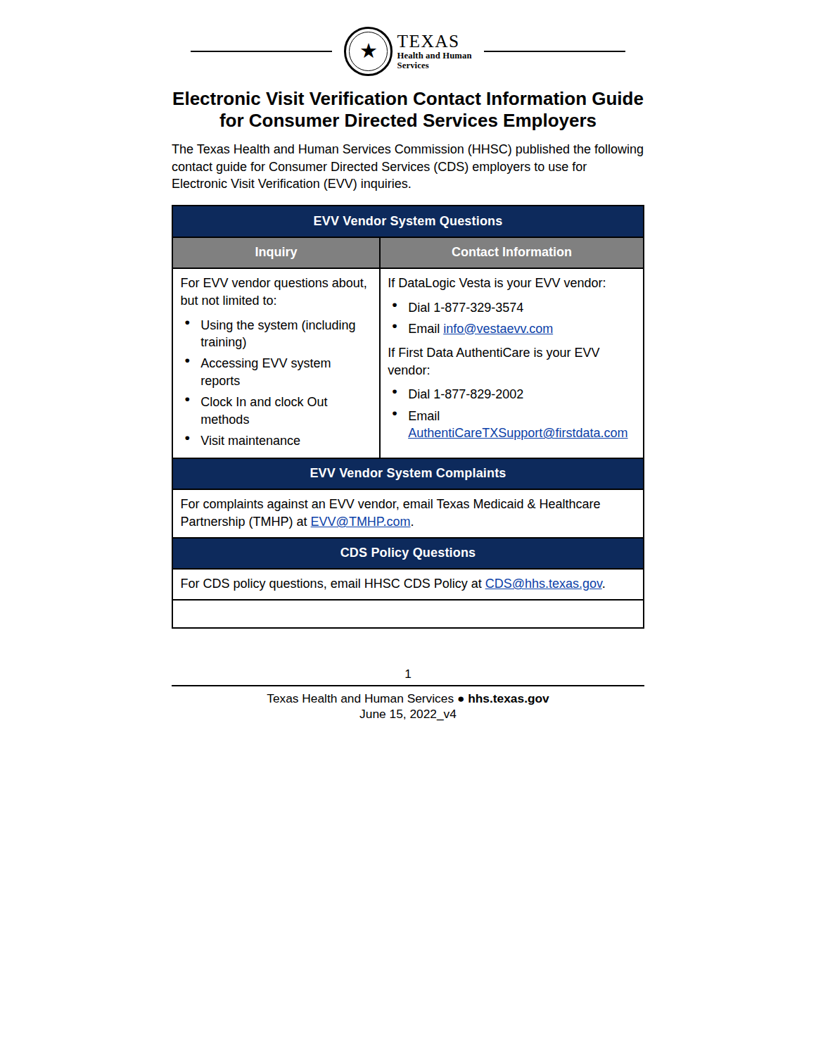★TEXAS Health and Human Services
Electronic Visit Verification Contact Information Guide for Consumer Directed Services Employers
The Texas Health and Human Services Commission (HHSC) published the following contact guide for Consumer Directed Services (CDS) employers to use for Electronic Visit Verification (EVV) inquiries.
| EVV Vendor System Questions |
| --- |
| Inquiry | Contact Information |
| For EVV vendor questions about, but not limited to: Using the system (including training) Accessing EVV system reports Clock In and clock Out methods Visit maintenance | If DataLogic Vesta is your EVV vendor: Dial 1-877-329-3574 Email info@vestaevv.com If First Data AuthentiCare is your EVV vendor: Dial 1-877-829-2002 Email AuthentiCareTXSupport@firstdata.com |
| EVV Vendor System Complaints |
| For complaints against an EVV vendor, email Texas Medicaid & Healthcare Partnership (TMHP) at EVV@TMHP.com . |
| CDS Policy Questions |
| For CDS policy questions, email HHSC CDS Policy at CDS@hhs.texas.gov . |
1
Texas Health and Human Services ● hhs.texas.gov
June 15, 2022_v4